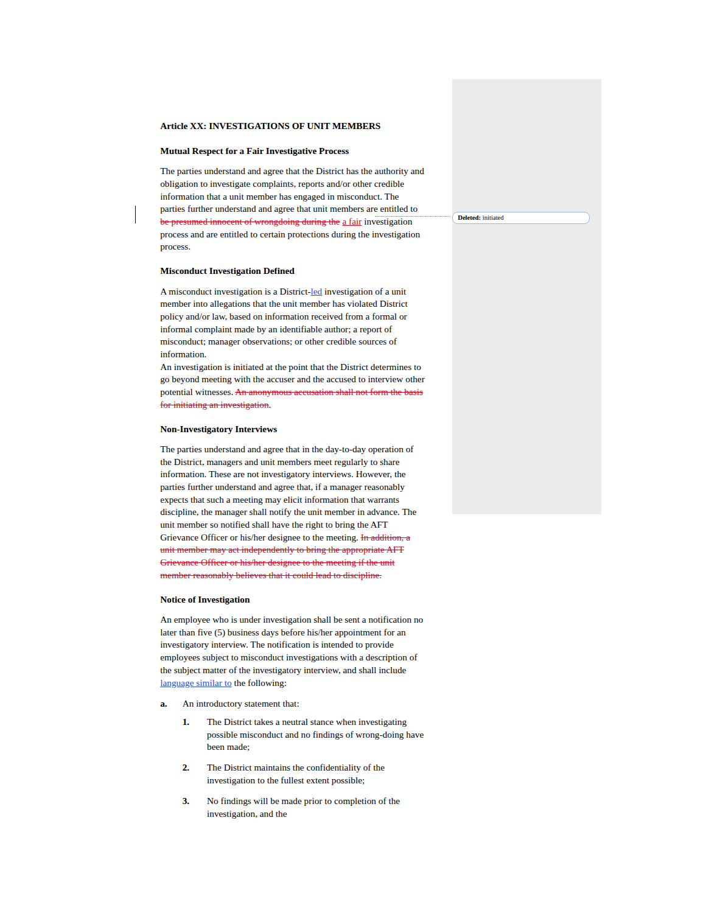Deleted: initiated
Article XX: INVESTIGATIONS OF UNIT MEMBERS
Mutual Respect for a Fair Investigative Process
The parties understand and agree that the District has the authority and obligation to investigate complaints, reports and/or other credible information that a unit member has engaged in misconduct. The parties further understand and agree that unit members are entitled to be presumed innocent of wrongdoing during the a fair investigation process and are entitled to certain protections during the investigation process.
Misconduct Investigation Defined
A misconduct investigation is a District-led investigation of a unit member into allegations that the unit member has violated District policy and/or law, based on information received from a formal or informal complaint made by an identifiable author; a report of misconduct; manager observations; or other credible sources of information.
An investigation is initiated at the point that the District determines to go beyond meeting with the accuser and the accused to interview other potential witnesses. An anonymous accusation shall not form the basis for initiating an investigation.
Non-Investigatory Interviews
The parties understand and agree that in the day-to-day operation of the District, managers and unit members meet regularly to share information. These are not investigatory interviews. However, the parties further understand and agree that, if a manager reasonably expects that such a meeting may elicit information that warrants discipline, the manager shall notify the unit member in advance. The unit member so notified shall have the right to bring the AFT Grievance Officer or his/her designee to the meeting. In addition, a unit member may act independently to bring the appropriate AFT Grievance Officer or his/her designee to the meeting if the unit member reasonably believes that it could lead to discipline.
Notice of Investigation
An employee who is under investigation shall be sent a notification no later than five (5) business days before his/her appointment for an investigatory interview. The notification is intended to provide employees subject to misconduct investigations with a description of the subject matter of the investigatory interview, and shall include language similar to the following:
a. An introductory statement that:
1. The District takes a neutral stance when investigating possible misconduct and no findings of wrong-doing have been made;
2. The District maintains the confidentiality of the investigation to the fullest extent possible;
3. No findings will be made prior to completion of the investigation, and the